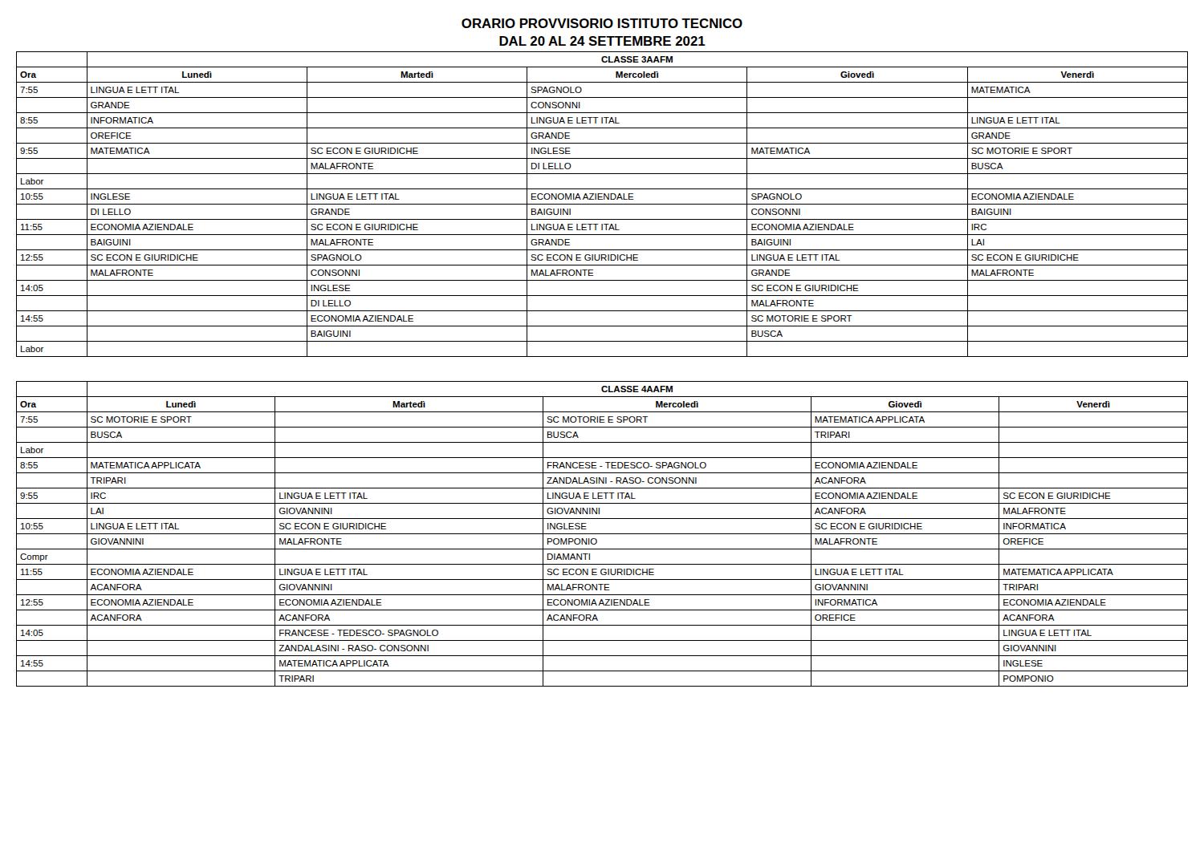ORARIO PROVVISORIO ISTITUTO TECNICO
DAL 20 AL 24 SETTEMBRE 2021
| | CLASSE 3AAFM |
| Ora | Lunedì | Martedì | Mercoledì | Giovedì | Venerdì |
| 7:55 | LINGUA E LETT ITAL | | SPAGNOLO | | MATEMATICA |
| | GRANDE | | CONSONNI | | |
| 8:55 | INFORMATICA | | LINGUA E LETT ITAL | | LINGUA E LETT ITAL |
| | OREFICE | | GRANDE | | GRANDE |
| 9:55 | MATEMATICA | SC ECON E GIURIDICHE | INGLESE | MATEMATICA | SC MOTORIE E SPORT |
| | | MALAFRONTE | DI LELLO | | BUSCA |
| Labor | | | | | |
| 10:55 | INGLESE | LINGUA E LETT ITAL | ECONOMIA AZIENDALE | SPAGNOLO | ECONOMIA AZIENDALE |
| | DI LELLO | GRANDE | BAIGUINI | CONSONNI | BAIGUINI |
| 11:55 | ECONOMIA AZIENDALE | SC ECON E GIURIDICHE | LINGUA E LETT ITAL | ECONOMIA AZIENDALE | IRC |
| | BAIGUINI | MALAFRONTE | GRANDE | BAIGUINI | LAI |
| 12:55 | SC ECON E GIURIDICHE | SPAGNOLO | SC ECON E GIURIDICHE | LINGUA E LETT ITAL | SC ECON E GIURIDICHE |
| | MALAFRONTE | CONSONNI | MALAFRONTE | GRANDE | MALAFRONTE |
| 14:05 | | INGLESE | | SC ECON E GIURIDICHE | |
| | | DI LELLO | | MALAFRONTE | |
| 14:55 | | ECONOMIA AZIENDALE | | SC MOTORIE E SPORT | |
| | | BAIGUINI | | BUSCA | |
| Labor | | | | | |
| | CLASSE 4AAFM |
| Ora | Lunedì | Martedì | Mercoledì | Giovedì | Venerdì |
| 7:55 | SC MOTORIE E SPORT | | SC MOTORIE E SPORT | MATEMATICA APPLICATA | |
| | BUSCA | | BUSCA | TRIPARI | |
| Labor | | | | | |
| 8:55 | MATEMATICA APPLICATA | | FRANCESE - TEDESCO- SPAGNOLO | ECONOMIA AZIENDALE | |
| | TRIPARI | | ZANDALASINI - RASO- CONSONNI | ACANFORA | |
| 9:55 | IRC | LINGUA E LETT ITAL | LINGUA E LETT ITAL | ECONOMIA AZIENDALE | SC ECON E GIURIDICHE |
| | LAI | GIOVANNINI | GIOVANNINI | ACANFORA | MALAFRONTE |
| 10:55 | LINGUA E LETT ITAL | SC ECON E GIURIDICHE | INGLESE | SC ECON E GIURIDICHE | INFORMATICA |
| | GIOVANNINI | MALAFRONTE | POMPONIO | MALAFRONTE | OREFICE |
| Compr | | | DIAMANTI | | |
| 11:55 | ECONOMIA AZIENDALE | LINGUA E LETT ITAL | SC ECON E GIURIDICHE | LINGUA E LETT ITAL | MATEMATICA APPLICATA |
| | ACANFORA | GIOVANNINI | MALAFRONTE | GIOVANNINI | TRIPARI |
| 12:55 | ECONOMIA AZIENDALE | ECONOMIA AZIENDALE | ECONOMIA AZIENDALE | INFORMATICA | ECONOMIA AZIENDALE |
| | ACANFORA | ACANFORA | ACANFORA | OREFICE | ACANFORA |
| 14:05 | | FRANCESE - TEDESCO- SPAGNOLO | | | LINGUA E LETT ITAL |
| | | ZANDALASINI - RASO- CONSONNI | | | GIOVANNINI |
| 14:55 | | MATEMATICA APPLICATA | | | INGLESE |
| | | TRIPARI | | | POMPONIO |